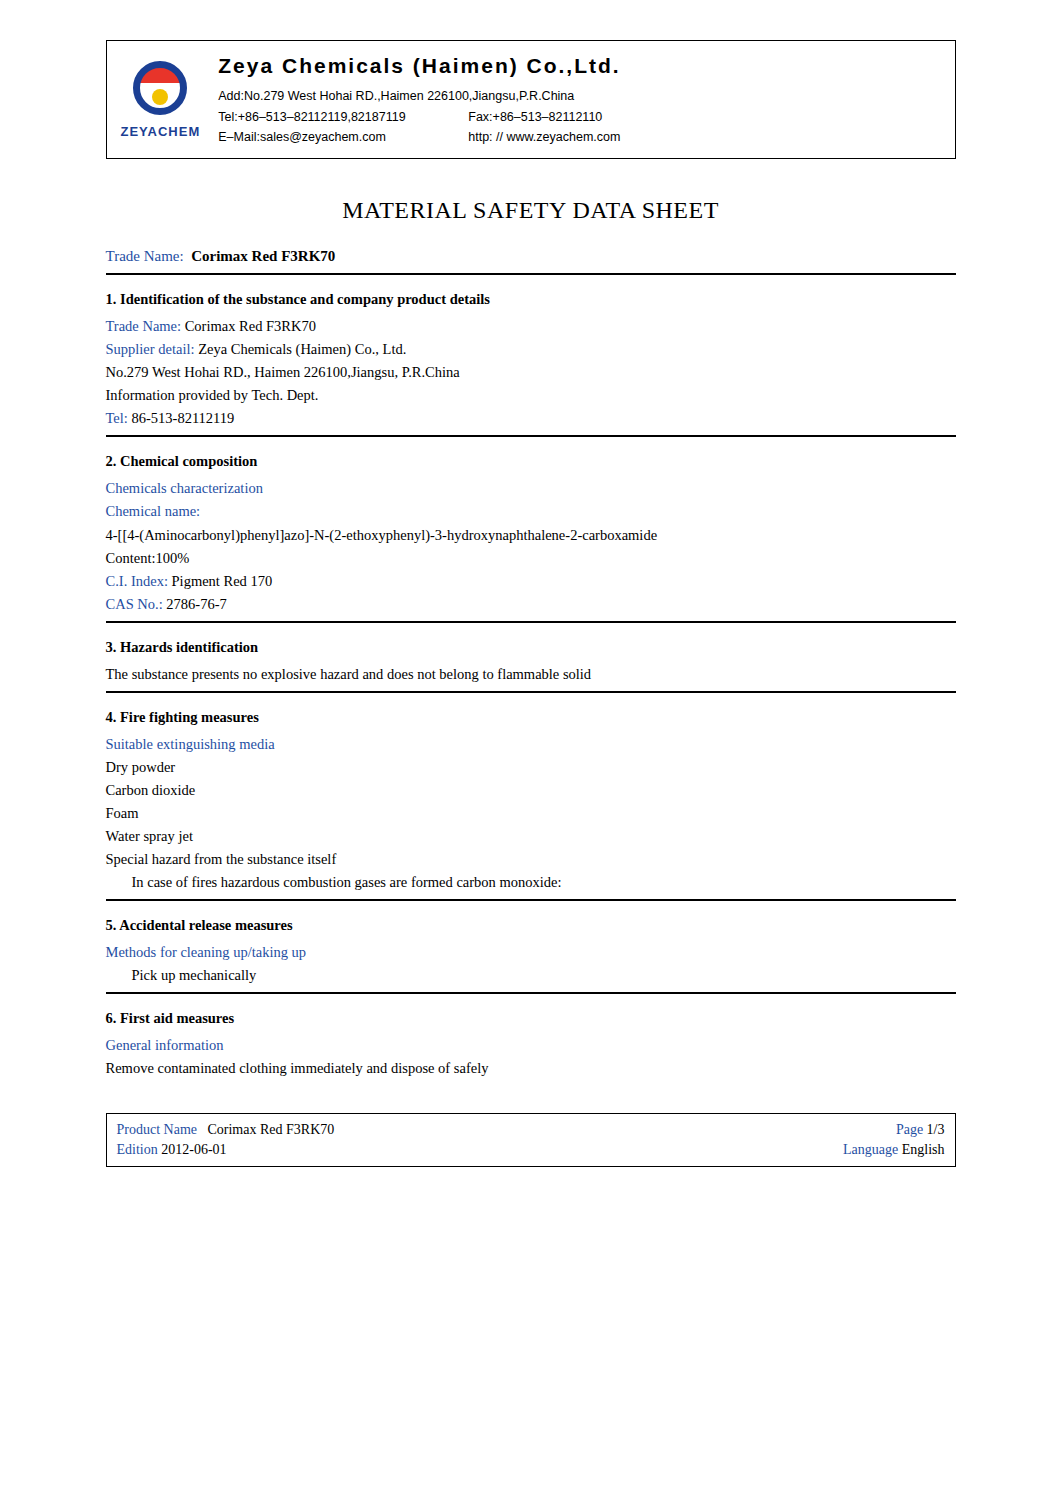ZEYACHEM
Zeya Chemicals (Haimen) Co.,Ltd.
Add:No.279 West Hohai RD.,Haimen 226100,Jiangsu,P.R.China
Tel:+86–513–82112119,82187119 Fax:+86–513–82112110
E–Mail:sales@zeyachem.comhttp: // www.zeyachem.com
MATERIAL SAFETY DATA SHEET
Trade Name: Corimax Red F3RK70
1. Identification of the substance and company product details
Trade Name: Corimax Red F3RK70
Supplier detail: Zeya Chemicals (Haimen) Co., Ltd.
No.279 West Hohai RD., Haimen 226100,Jiangsu, P.R.China
Information provided by Tech. Dept.
Tel: 86-513-82112119
2. Chemical composition
Chemicals characterization
Chemical name:
4-[[4-(Aminocarbonyl)phenyl]azo]-N-(2-ethoxyphenyl)-3-hydroxynaphthalene-2-carboxamide
Content:100%
C.I. Index: Pigment Red 170
CAS No.: 2786-76-7
3. Hazards identification
The substance presents no explosive hazard and does not belong to flammable solid
4. Fire fighting measures
Suitable extinguishing media
Dry powder
Carbon dioxide
Foam
Water spray jet
Special hazard from the substance itself
In case of fires hazardous combustion gases are formed carbon monoxide:
5. Accidental release measures
Methods for cleaning up/taking up
Pick up mechanically
6. First aid measures
General information
Remove contaminated clothing immediately and dispose of safely
Product Name Corimax Red F3RK70 Page 1/3
Edition 2012-06-01 Language English